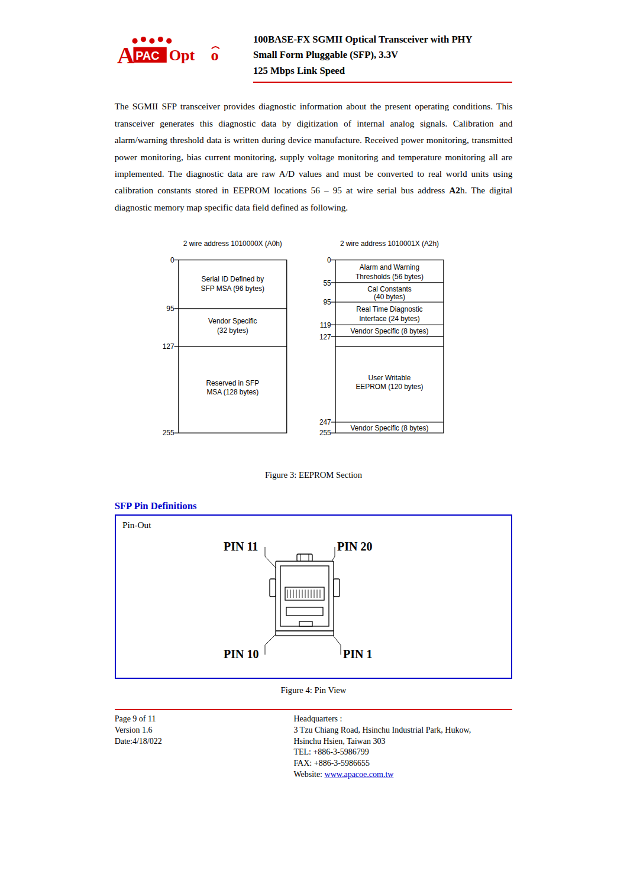A PAC Opt o
100BASE-FX SGMII Optical Transceiver with PHY
Small Form Pluggable (SFP), 3.3V
125 Mbps Link Speed
The SGMII SFP transceiver provides diagnostic information about the present operating conditions. This transceiver generates this diagnostic data by digitization of internal analog signals. Calibration and alarm/warning threshold data is written during device manufacture. Received power monitoring, transmitted power monitoring, bias current monitoring, supply voltage monitoring and temperature monitoring all are implemented. The diagnostic data are raw A/D values and must be converted to real world units using calibration constants stored in EEPROM locations 56 – 95 at wire serial bus address A2h. The digital diagnostic memory map specific data field defined as following.
2 wire address 1010000X (A0h) 2 wire address 1010001X (A2h) 0 95 127 255 Serial ID Defined by SFP MSA (96 bytes) Vendor Specific (32 bytes) Reserved in SFP MSA (128 bytes) 0 55 95 119 127 247 255 Alarm and Warning Thresholds (56 bytes) Cal Constants (40 bytes) Real Time Diagnostic Interface (24 bytes) Vendor Specific (8 bytes) User Writable EEPROM (120 bytes) Vendor Specific (8 bytes)
Figure 3: EEPROM Section
SFP Pin Definitions
Pin-Out
PIN 11 PIN 20 PIN 10 PIN 1
Figure 4: Pin View
Page 9 of 11
Version 1.6
Date:4/18/022
Headquarters :
3 Tzu Chiang Road, Hsinchu Industrial Park, Hukow,
Hsinchu Hsien, Taiwan 303
TEL: +886-3-5986799
FAX: +886-3-5986655
Website: www.apacoe.com.tw